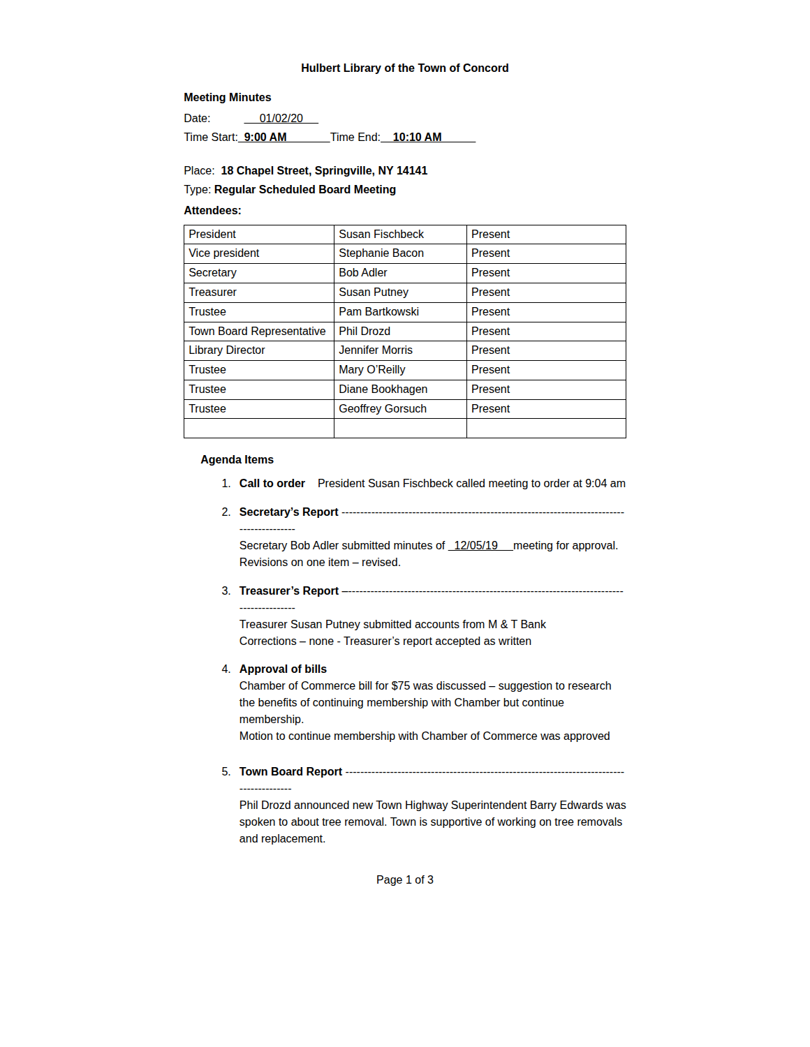Hulbert Library of the Town of Concord
Meeting Minutes
Date: 01/02/20
Time Start: 9:00 AM Time End: 10:10 AM
Place: 18 Chapel Street, Springville, NY 14141
Type: Regular Scheduled Board Meeting
Attendees:
| President | Susan Fischbeck | Present |
| Vice president | Stephanie Bacon | Present |
| Secretary | Bob Adler | Present |
| Treasurer | Susan Putney | Present |
| Trustee | Pam Bartkowski | Present |
| Town Board Representative | Phil Drozd | Present |
| Library Director | Jennifer Morris | Present |
| Trustee | Mary O’Reilly | Present |
| Trustee | Diane Bookhagen | Present |
| Trustee | Geoffrey Gorsuch | Present |
Agenda Items
Call to order President Susan Fischbeck called meeting to order at 9:04 am
Secretary’s Report -------------------------------------------------------------------------------------------
Secretary Bob Adler submitted minutes of 12/05/19 meeting for approval.
Revisions on one item – revised.
Treasurer’s Report –-----------------------------------------------------------------------------------------
Treasurer Susan Putney submitted accounts from M & T Bank
Corrections – none - Treasurer’s report accepted as written
Approval of bills
Chamber of Commerce bill for $75 was discussed – suggestion to research the benefits of continuing membership with Chamber but continue membership.
Motion to continue membership with Chamber of Commerce was approved
Town Board Report -----------------------------------------------------------------------------------------
Phil Drozd announced new Town Highway Superintendent Barry Edwards was spoken to about tree removal. Town is supportive of working on tree removals and replacement.
Page 1 of 3